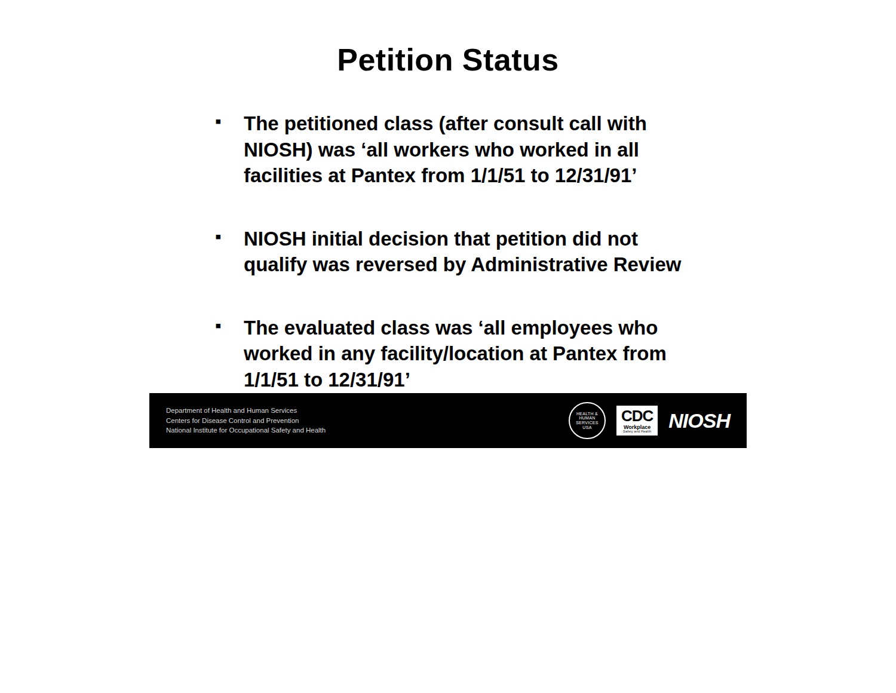Petition Status
The petitioned class (after consult call with NIOSH) was ‘all workers who worked in all facilities at Pantex from 1/1/51 to 12/31/91’
NIOSH initial decision that petition did not qualify was reversed by Administrative Review
The evaluated class was ‘all employees who worked in any facility/location at Pantex from 1/1/51 to 12/31/91’
Department of Health and Human Services
Centers for Disease Control and Prevention
National Institute for Occupational Safety and Health
HEALTH &
HUMAN
SERVICES
USA
CDC WorkplaceSafety and Health
NIOSH